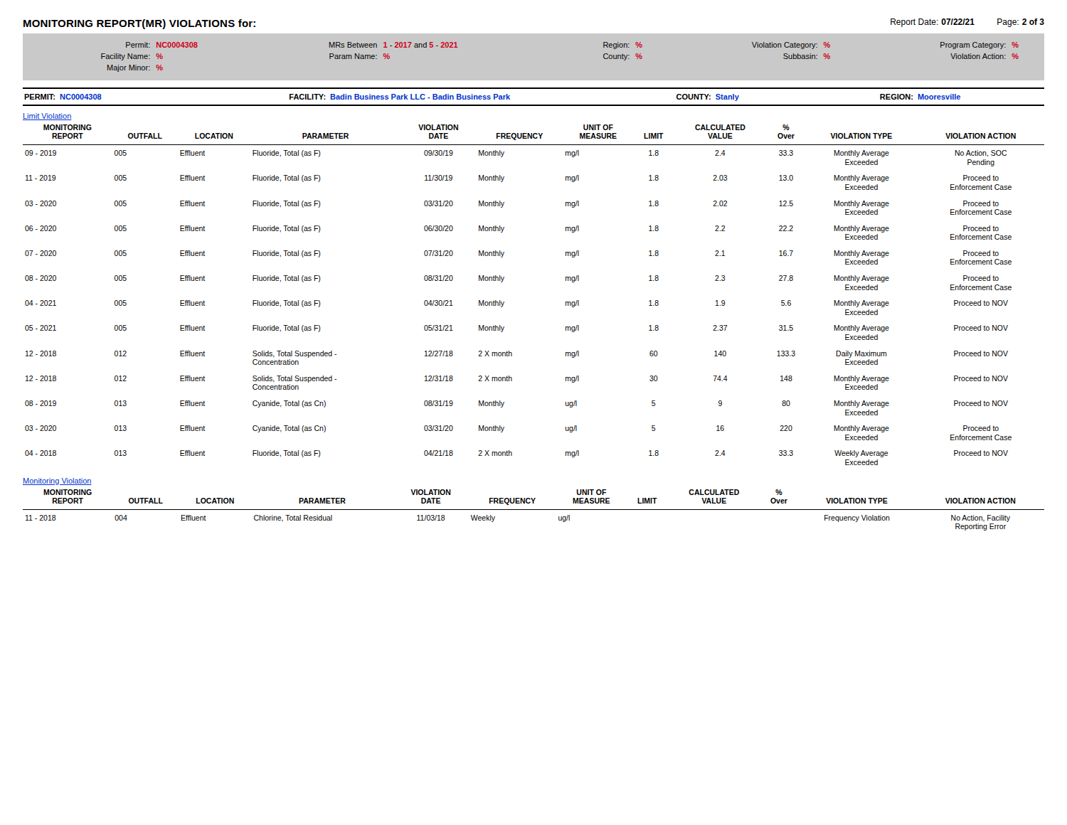MONITORING REPORT(MR) VIOLATIONS for:
Report Date: 07/22/21 Page: 2 of 3
| Permit: | NC0004308 | MRs Between | 1 - 2017 and 5 - 2021 | Region: | % | Violation Category: | % | Program Category: | % |
| Facility Name: | % | Param Name: | % | County: | % | Subbasin: | % | Violation Action: | % |
| Major Minor: | % | |
PERMIT: NC0004308 FACILITY: Badin Business Park LLC - Badin Business Park COUNTY: Stanly REGION: Mooresville
Limit Violation
| MONITORING REPORT | OUTFALL | LOCATION | PARAMETER | VIOLATION DATE | FREQUENCY | UNIT OF MEASURE | LIMIT | CALCULATED VALUE | % Over | VIOLATION TYPE | VIOLATION ACTION |
| --- | --- | --- | --- | --- | --- | --- | --- | --- | --- | --- | --- |
| 09 - 2019 | 005 | Effluent | Fluoride, Total (as F) | 09/30/19 | Monthly | mg/l | 1.8 | 2.4 | 33.3 | Monthly Average Exceeded | No Action, SOC Pending |
| 11 - 2019 | 005 | Effluent | Fluoride, Total (as F) | 11/30/19 | Monthly | mg/l | 1.8 | 2.03 | 13.0 | Monthly Average Exceeded | Proceed to Enforcement Case |
| 03 - 2020 | 005 | Effluent | Fluoride, Total (as F) | 03/31/20 | Monthly | mg/l | 1.8 | 2.02 | 12.5 | Monthly Average Exceeded | Proceed to Enforcement Case |
| 06 - 2020 | 005 | Effluent | Fluoride, Total (as F) | 06/30/20 | Monthly | mg/l | 1.8 | 2.2 | 22.2 | Monthly Average Exceeded | Proceed to Enforcement Case |
| 07 - 2020 | 005 | Effluent | Fluoride, Total (as F) | 07/31/20 | Monthly | mg/l | 1.8 | 2.1 | 16.7 | Monthly Average Exceeded | Proceed to Enforcement Case |
| 08 - 2020 | 005 | Effluent | Fluoride, Total (as F) | 08/31/20 | Monthly | mg/l | 1.8 | 2.3 | 27.8 | Monthly Average Exceeded | Proceed to Enforcement Case |
| 04 - 2021 | 005 | Effluent | Fluoride, Total (as F) | 04/30/21 | Monthly | mg/l | 1.8 | 1.9 | 5.6 | Monthly Average Exceeded | Proceed to NOV |
| 05 - 2021 | 005 | Effluent | Fluoride, Total (as F) | 05/31/21 | Monthly | mg/l | 1.8 | 2.37 | 31.5 | Monthly Average Exceeded | Proceed to NOV |
| 12 - 2018 | 012 | Effluent | Solids, Total Suspended - Concentration | 12/27/18 | 2 X month | mg/l | 60 | 140 | 133.3 | Daily Maximum Exceeded | Proceed to NOV |
| 12 - 2018 | 012 | Effluent | Solids, Total Suspended - Concentration | 12/31/18 | 2 X month | mg/l | 30 | 74.4 | 148 | Monthly Average Exceeded | Proceed to NOV |
| 08 - 2019 | 013 | Effluent | Cyanide, Total (as Cn) | 08/31/19 | Monthly | ug/l | 5 | 9 | 80 | Monthly Average Exceeded | Proceed to NOV |
| 03 - 2020 | 013 | Effluent | Cyanide, Total (as Cn) | 03/31/20 | Monthly | ug/l | 5 | 16 | 220 | Monthly Average Exceeded | Proceed to Enforcement Case |
| 04 - 2018 | 013 | Effluent | Fluoride, Total (as F) | 04/21/18 | 2 X month | mg/l | 1.8 | 2.4 | 33.3 | Weekly Average Exceeded | Proceed to NOV |
Monitoring Violation
| MONITORING REPORT | OUTFALL | LOCATION | PARAMETER | VIOLATION DATE | FREQUENCY | UNIT OF MEASURE | LIMIT | CALCULATED VALUE | % Over | VIOLATION TYPE | VIOLATION ACTION |
| --- | --- | --- | --- | --- | --- | --- | --- | --- | --- | --- | --- |
| 11 - 2018 | 004 | Effluent | Chlorine, Total Residual | 11/03/18 | Weekly | ug/l | | | | Frequency Violation | No Action, Facility Reporting Error |